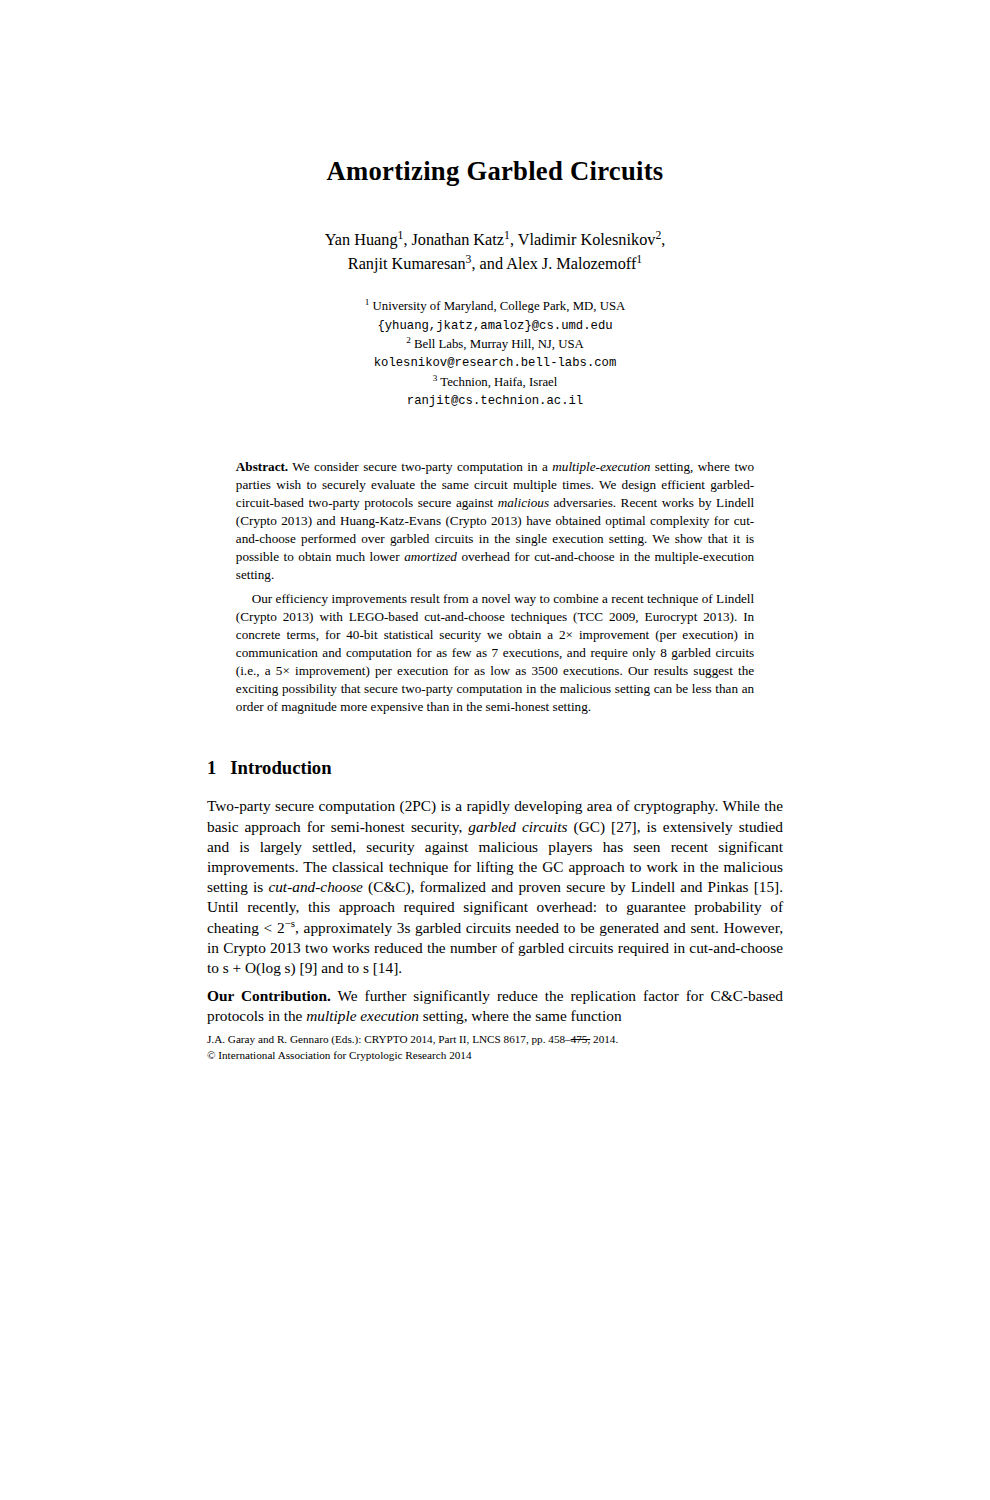Amortizing Garbled Circuits
Yan Huang1, Jonathan Katz1, Vladimir Kolesnikov2,
Ranjit Kumaresan3, and Alex J. Malozemoff1
1 University of Maryland, College Park, MD, USA
{yhuang,jkatz,amaloz}@cs.umd.edu
2 Bell Labs, Murray Hill, NJ, USA
kolesnikov@research.bell-labs.com
3 Technion, Haifa, Israel
ranjit@cs.technion.ac.il
Abstract. We consider secure two-party computation in a multiple-execution setting, where two parties wish to securely evaluate the same circuit multiple times. We design efficient garbled-circuit-based two-party protocols secure against malicious adversaries. Recent works by Lindell (Crypto 2013) and Huang-Katz-Evans (Crypto 2013) have obtained optimal complexity for cut-and-choose performed over garbled circuits in the single execution setting. We show that it is possible to obtain much lower amortized overhead for cut-and-choose in the multiple-execution setting.
Our efficiency improvements result from a novel way to combine a recent technique of Lindell (Crypto 2013) with LEGO-based cut-and-choose techniques (TCC 2009, Eurocrypt 2013). In concrete terms, for 40-bit statistical security we obtain a 2× improvement (per execution) in communication and computation for as few as 7 executions, and require only 8 garbled circuits (i.e., a 5× improvement) per execution for as low as 3500 executions. Our results suggest the exciting possibility that secure two-party computation in the malicious setting can be less than an order of magnitude more expensive than in the semi-honest setting.
1 Introduction
Two-party secure computation (2PC) is a rapidly developing area of cryptography. While the basic approach for semi-honest security, garbled circuits (GC) [27], is extensively studied and is largely settled, security against malicious players has seen recent significant improvements. The classical technique for lifting the GC approach to work in the malicious setting is cut-and-choose (C&C), formalized and proven secure by Lindell and Pinkas [15]. Until recently, this approach required significant overhead: to guarantee probability of cheating < 2−s, approximately 3s garbled circuits needed to be generated and sent. However, in Crypto 2013 two works reduced the number of garbled circuits required in cut-and-choose to s + O(log s) [9] and to s [14].
Our Contribution. We further significantly reduce the replication factor for C&C-based protocols in the multiple execution setting, where the same function
J.A. Garay and R. Gennaro (Eds.): CRYPTO 2014, Part II, LNCS 8617, pp. 458–475, 2014.
© International Association for Cryptologic Research 2014